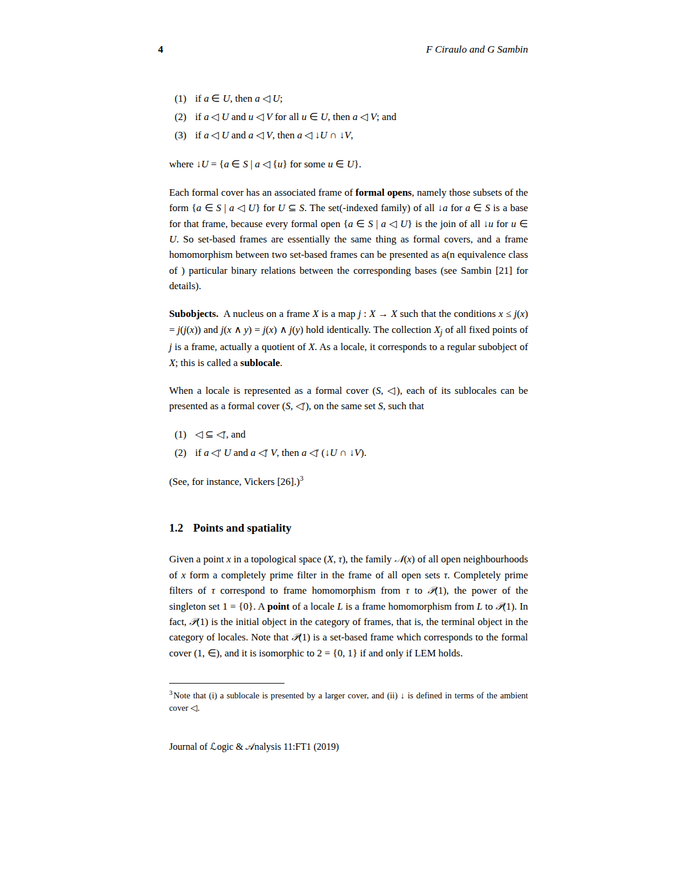4 F Ciraulo and G Sambin
(1) if a ∈ U, then a ◁ U;
(2) if a ◁ U and u ◁ V for all u ∈ U, then a ◁ V; and
(3) if a ◁ U and a ◁ V, then a ◁ ↓U ∩ ↓V,
where ↓U = {a ∈ S | a ◁ {u} for some u ∈ U}.
Each formal cover has an associated frame of formal opens, namely those subsets of the form {a ∈ S | a ◁ U} for U ⊆ S. The set(-indexed family) of all ↓a for a ∈ S is a base for that frame, because every formal open {a ∈ S | a ◁ U} is the join of all ↓u for u ∈ U. So set-based frames are essentially the same thing as formal covers, and a frame homomorphism between two set-based frames can be presented as a(n equivalence class of ) particular binary relations between the corresponding bases (see Sambin [21] for details).
Subobjects. A nucleus on a frame X is a map j : X → X such that the conditions x ≤ j(x) = j(j(x)) and j(x ∧ y) = j(x) ∧ j(y) hold identically. The collection Xj of all fixed points of j is a frame, actually a quotient of X. As a locale, it corresponds to a regular subobject of X; this is called a sublocale.
When a locale is represented as a formal cover (S, ◁), each of its sublocales can be presented as a formal cover (S, ◁′), on the same set S, such that
(1)◁ ⊆ ◁′, and
(2) if a ◁′ U and a ◁′ V, then a ◁′ (↓U ∩ ↓V).
(See, for instance, Vickers [26].)3
1.2 Points and spatiality
Given a point x in a topological space (X, τ), the family 𝒩(x) of all open neighbourhoods of x form a completely prime filter in the frame of all open sets τ. Completely prime filters of τ correspond to frame homomorphism from τ to 𝒫(1), the power of the singleton set 1 = {0}. A point of a locale L is a frame homomorphism from L to 𝒫(1). In fact, 𝒫(1) is the initial object in the category of frames, that is, the terminal object in the category of locales. Note that 𝒫(1) is a set-based frame which corresponds to the formal cover (1, ∈), and it is isomorphic to 2 = {0, 1} if and only if LEM holds.
3Note that (i) a sublocale is presented by a larger cover, and (ii) ↓ is defined in terms of the ambient cover ◁.
Journal of ℒogic & 𝒜nalysis 11:FT1 (2019)